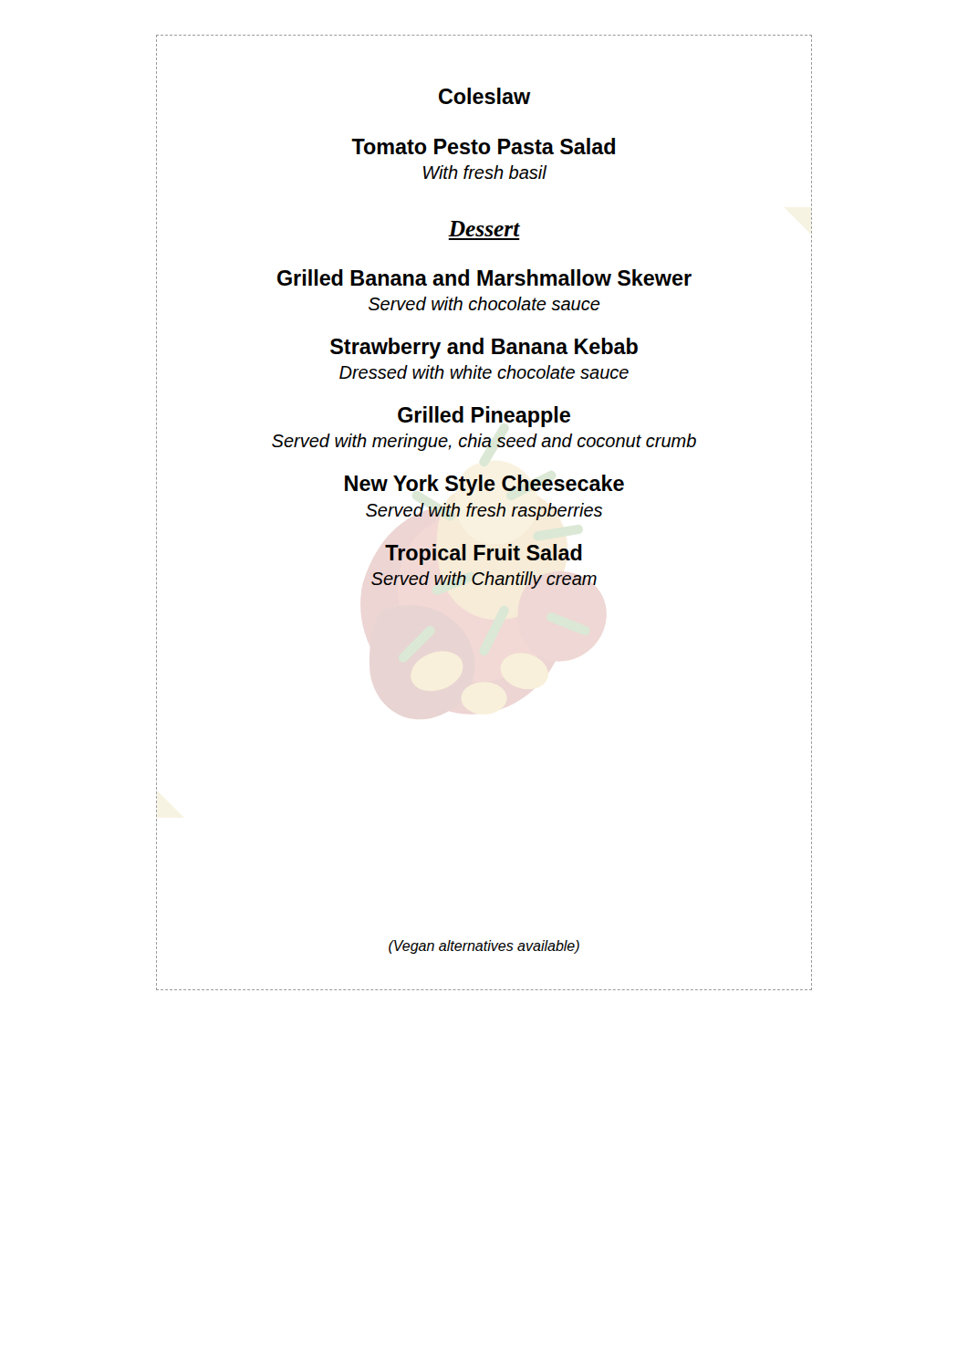Coleslaw
Tomato Pesto Pasta Salad
With fresh basil
Dessert
Grilled Banana and Marshmallow Skewer
Served with chocolate sauce
Strawberry and Banana Kebab
Dressed with white chocolate sauce
Grilled Pineapple
Served with meringue, chia seed and coconut crumb
New York Style Cheesecake
Served with fresh raspberries
Tropical Fruit Salad
Served with Chantilly cream
(Vegan alternatives available)